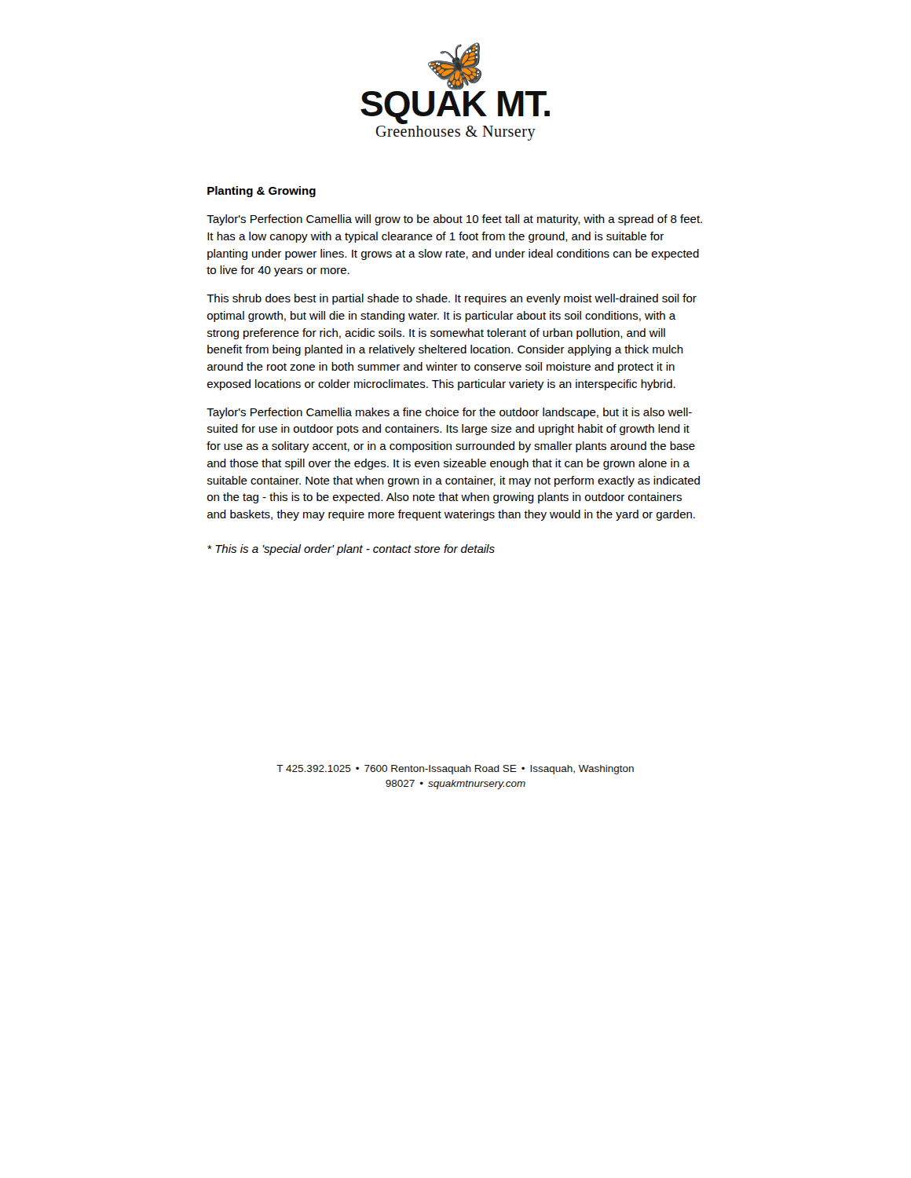🦋 SQUAK MT. Greenhouses & Nursery
Planting & Growing
Taylor's Perfection Camellia will grow to be about 10 feet tall at maturity, with a spread of 8 feet. It has a low canopy with a typical clearance of 1 foot from the ground, and is suitable for planting under power lines. It grows at a slow rate, and under ideal conditions can be expected to live for 40 years or more.
This shrub does best in partial shade to shade. It requires an evenly moist well-drained soil for optimal growth, but will die in standing water. It is particular about its soil conditions, with a strong preference for rich, acidic soils. It is somewhat tolerant of urban pollution, and will benefit from being planted in a relatively sheltered location. Consider applying a thick mulch around the root zone in both summer and winter to conserve soil moisture and protect it in exposed locations or colder microclimates. This particular variety is an interspecific hybrid.
Taylor's Perfection Camellia makes a fine choice for the outdoor landscape, but it is also well-suited for use in outdoor pots and containers. Its large size and upright habit of growth lend it for use as a solitary accent, or in a composition surrounded by smaller plants around the base and those that spill over the edges. It is even sizeable enough that it can be grown alone in a suitable container. Note that when grown in a container, it may not perform exactly as indicated on the tag - this is to be expected. Also note that when growing plants in outdoor containers and baskets, they may require more frequent waterings than they would in the yard or garden.
* This is a 'special order' plant - contact store for details
T 425.392.1025•7600 Renton-Issaquah Road SE•Issaquah, Washington 98027•squakmtnursery.com